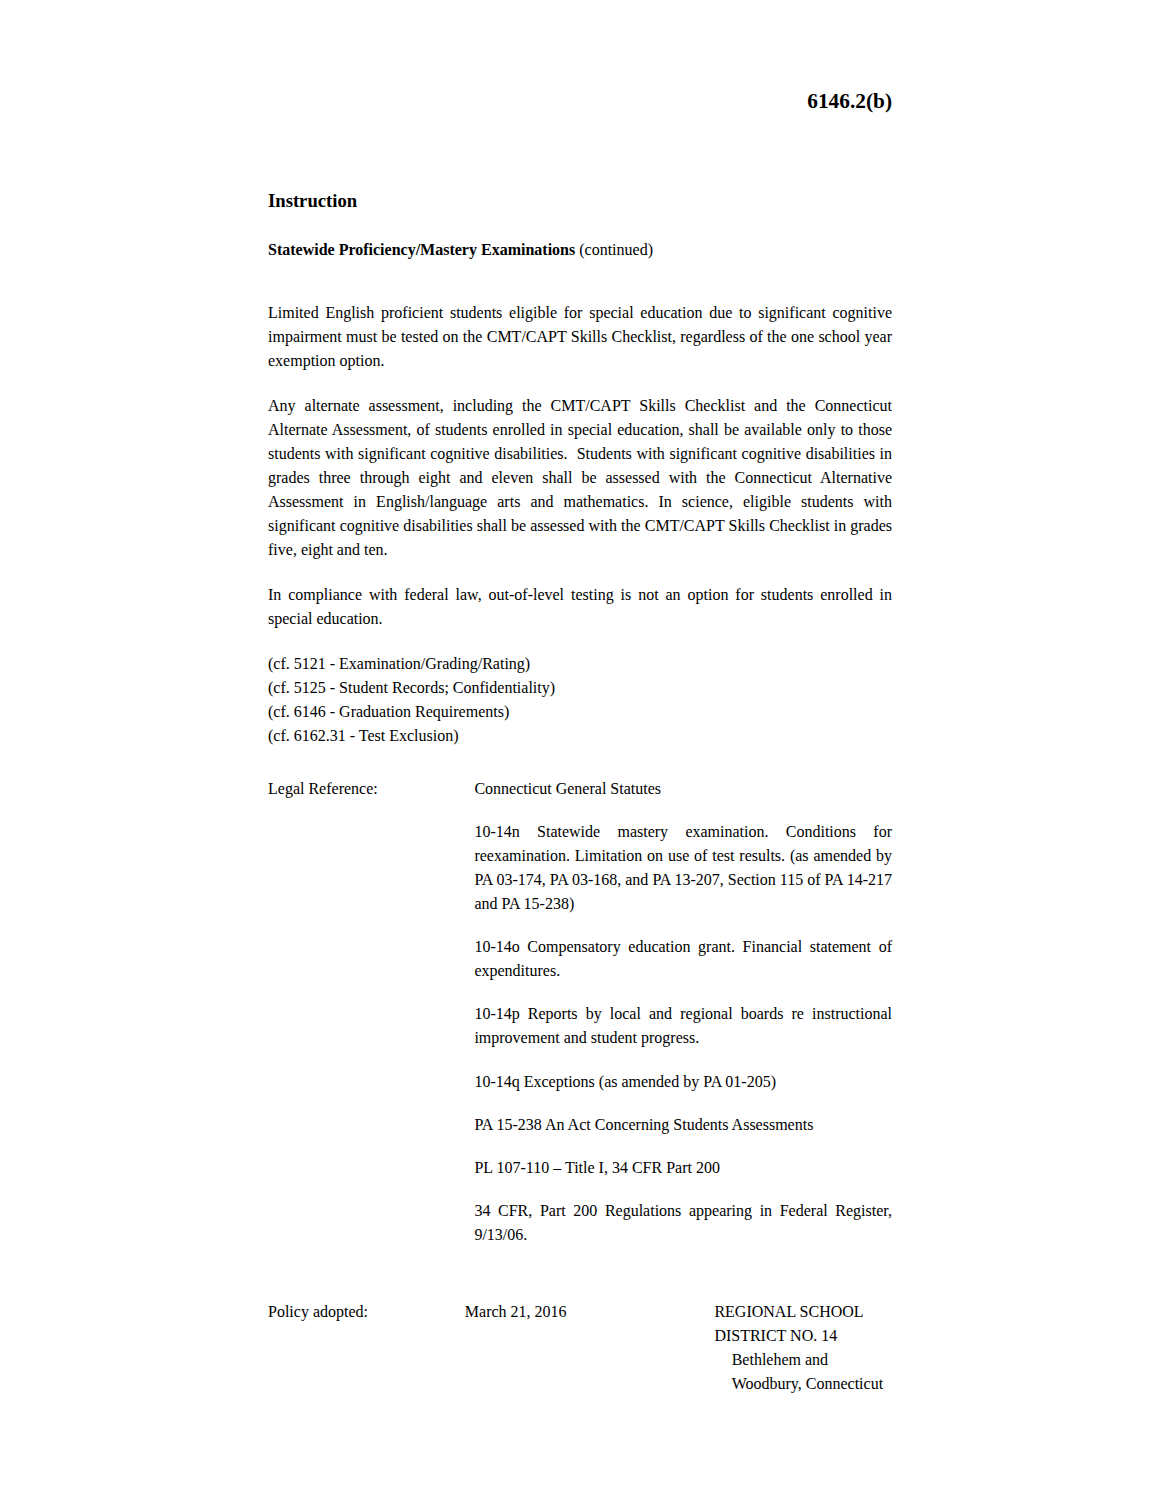6146.2(b)
Instruction
Statewide Proficiency/Mastery Examinations (continued)
Limited English proficient students eligible for special education due to significant cognitive impairment must be tested on the CMT/CAPT Skills Checklist, regardless of the one school year exemption option.
Any alternate assessment, including the CMT/CAPT Skills Checklist and the Connecticut Alternate Assessment, of students enrolled in special education, shall be available only to those students with significant cognitive disabilities. Students with significant cognitive disabilities in grades three through eight and eleven shall be assessed with the Connecticut Alternative Assessment in English/language arts and mathematics. In science, eligible students with significant cognitive disabilities shall be assessed with the CMT/CAPT Skills Checklist in grades five, eight and ten.
In compliance with federal law, out-of-level testing is not an option for students enrolled in special education.
(cf. 5121 - Examination/Grading/Rating)
(cf. 5125 - Student Records; Confidentiality)
(cf. 6146 - Graduation Requirements)
(cf. 6162.31 - Test Exclusion)
Legal Reference:
Connecticut General Statutes
10-14n Statewide mastery examination. Conditions for reexamination. Limitation on use of test results. (as amended by PA 03-174, PA 03-168, and PA 13-207, Section 115 of PA 14-217 and PA 15-238)
10-14o Compensatory education grant. Financial statement of expenditures.
10-14p Reports by local and regional boards re instructional improvement and student progress.
10-14q Exceptions (as amended by PA 01-205)
PA 15-238 An Act Concerning Students Assessments
PL 107-110 – Title I, 34 CFR Part 200
34 CFR, Part 200 Regulations appearing in Federal Register, 9/13/06.
Policy adopted:
March 21, 2016
REGIONAL SCHOOL DISTRICT NO. 14 Bethlehem and Woodbury, Connecticut